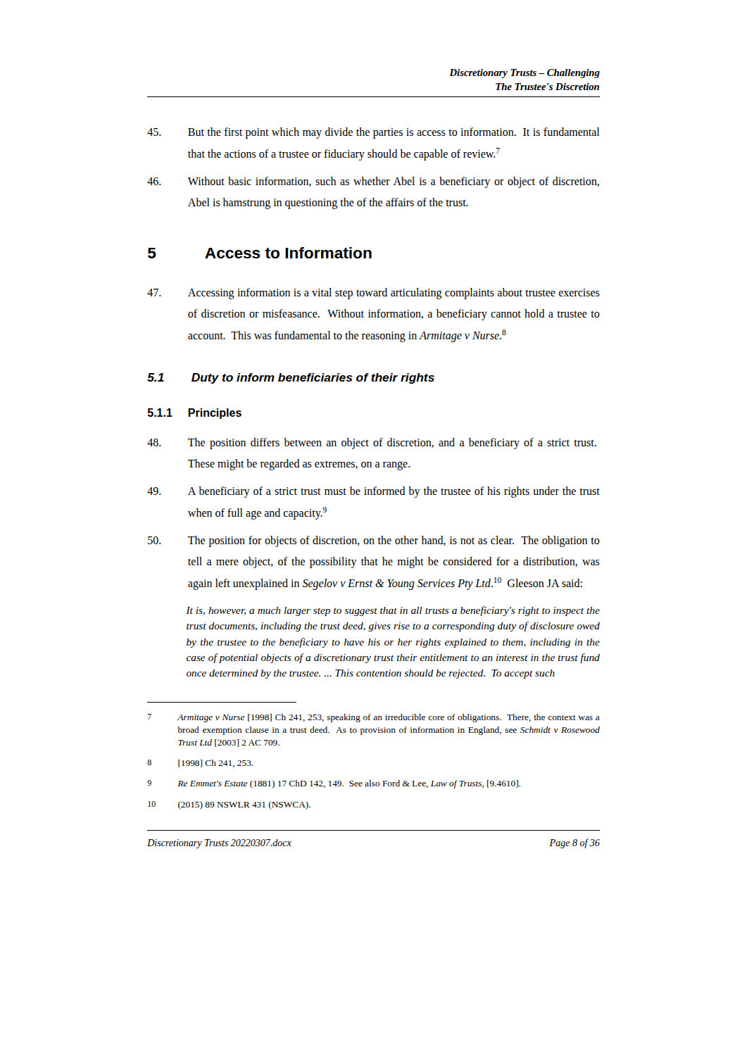Discretionary Trusts – Challenging
The Trustee's Discretion
45. But the first point which may divide the parties is access to information. It is fundamental that the actions of a trustee or fiduciary should be capable of review.7
46. Without basic information, such as whether Abel is a beneficiary or object of discretion, Abel is hamstrung in questioning the of the affairs of the trust.
5 Access to Information
47. Accessing information is a vital step toward articulating complaints about trustee exercises of discretion or misfeasance. Without information, a beneficiary cannot hold a trustee to account. This was fundamental to the reasoning in Armitage v Nurse.8
5.1 Duty to inform beneficiaries of their rights
5.1.1 Principles
48. The position differs between an object of discretion, and a beneficiary of a strict trust. These might be regarded as extremes, on a range.
49. A beneficiary of a strict trust must be informed by the trustee of his rights under the trust when of full age and capacity.9
50. The position for objects of discretion, on the other hand, is not as clear. The obligation to tell a mere object, of the possibility that he might be considered for a distribution, was again left unexplained in Segelov v Ernst & Young Services Pty Ltd.10 Gleeson JA said:
It is, however, a much larger step to suggest that in all trusts a beneficiary's right to inspect the trust documents, including the trust deed, gives rise to a corresponding duty of disclosure owed by the trustee to the beneficiary to have his or her rights explained to them, including in the case of potential objects of a discretionary trust their entitlement to an interest in the trust fund once determined by the trustee. ... This contention should be rejected. To accept such
7 Armitage v Nurse [1998] Ch 241, 253, speaking of an irreducible core of obligations. There, the context was a broad exemption clause in a trust deed. As to provision of information in England, see Schmidt v Rosewood Trust Ltd [2003] 2 AC 709.
8 [1998] Ch 241, 253.
9 Re Emmet's Estate (1881) 17 ChD 142, 149. See also Ford & Lee, Law of Trusts, [9.4610].
10 (2015) 89 NSWLR 431 (NSWCA).
Discretionary Trusts 20220307.docx Page 8 of 36